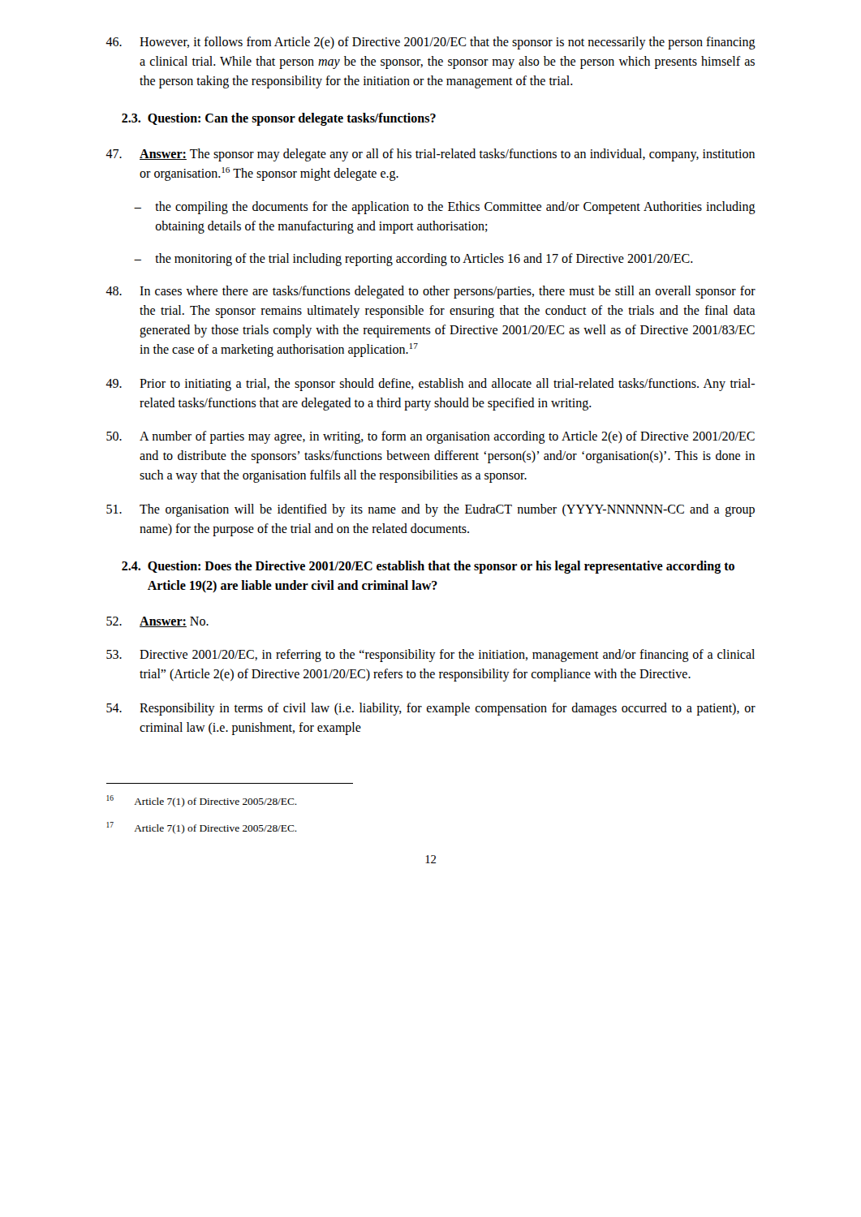46. However, it follows from Article 2(e) of Directive 2001/20/EC that the sponsor is not necessarily the person financing a clinical trial. While that person may be the sponsor, the sponsor may also be the person which presents himself as the person taking the responsibility for the initiation or the management of the trial.
2.3. Question: Can the sponsor delegate tasks/functions?
47. Answer: The sponsor may delegate any or all of his trial-related tasks/functions to an individual, company, institution or organisation.16 The sponsor might delegate e.g.
– the compiling the documents for the application to the Ethics Committee and/or Competent Authorities including obtaining details of the manufacturing and import authorisation;
– the monitoring of the trial including reporting according to Articles 16 and 17 of Directive 2001/20/EC.
48. In cases where there are tasks/functions delegated to other persons/parties, there must be still an overall sponsor for the trial. The sponsor remains ultimately responsible for ensuring that the conduct of the trials and the final data generated by those trials comply with the requirements of Directive 2001/20/EC as well as of Directive 2001/83/EC in the case of a marketing authorisation application.17
49. Prior to initiating a trial, the sponsor should define, establish and allocate all trial-related tasks/functions. Any trial-related tasks/functions that are delegated to a third party should be specified in writing.
50. A number of parties may agree, in writing, to form an organisation according to Article 2(e) of Directive 2001/20/EC and to distribute the sponsors’ tasks/functions between different ‘person(s)’ and/or ‘organisation(s)’. This is done in such a way that the organisation fulfils all the responsibilities as a sponsor.
51. The organisation will be identified by its name and by the EudraCT number (YYYY-NNNNNN-CC and a group name) for the purpose of the trial and on the related documents.
2.4. Question: Does the Directive 2001/20/EC establish that the sponsor or his legal representative according to Article 19(2) are liable under civil and criminal law?
52. Answer: No.
53. Directive 2001/20/EC, in referring to the “responsibility for the initiation, management and/or financing of a clinical trial” (Article 2(e) of Directive 2001/20/EC) refers to the responsibility for compliance with the Directive.
54. Responsibility in terms of civil law (i.e. liability, for example compensation for damages occurred to a patient), or criminal law (i.e. punishment, for example
16 Article 7(1) of Directive 2005/28/EC.
17 Article 7(1) of Directive 2005/28/EC.
12